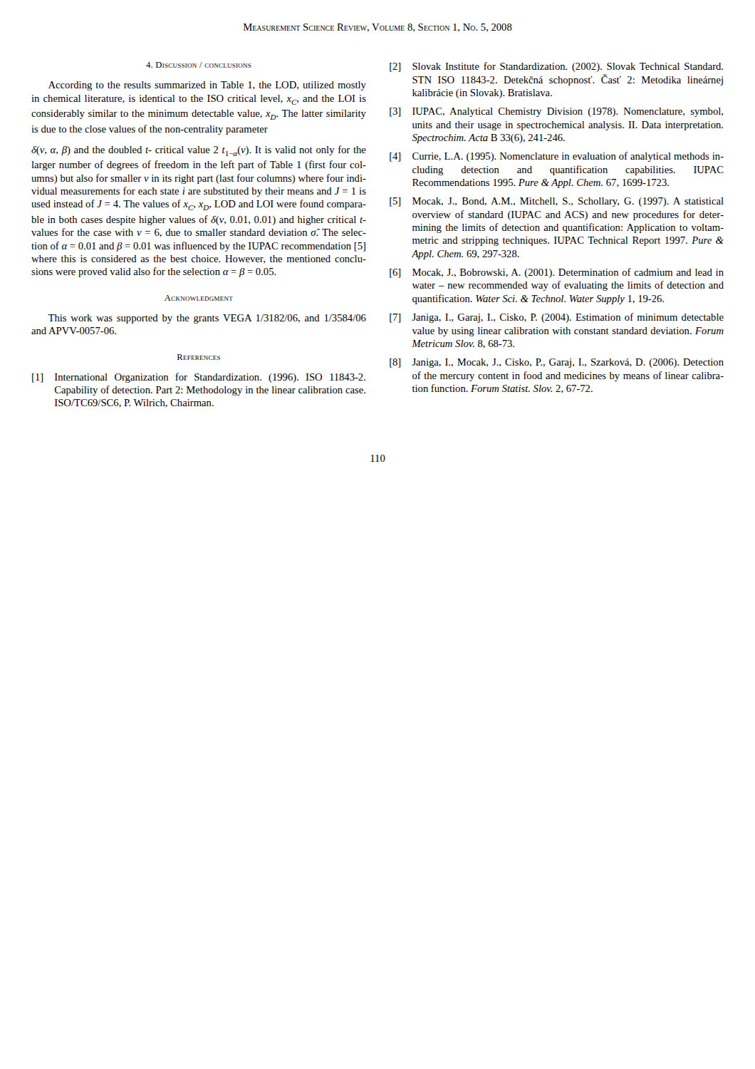Measurement Science Review, Volume 8, Section 1, No. 5, 2008
4. Discussion / conclusions
According to the results summarized in Table 1, the LOD, utilized mostly in chemical literature, is identical to the ISO critical level, xC, and the LOI is considerably similar to the minimum detectable value, xD. The latter similarity is due to the close values of the non-centrality parameter
δ(ν, α, β) and the doubled t- critical value 2 t1−α(ν). It is valid not only for the larger number of degrees of freedom in the left part of Table 1 (first four columns) but also for smaller ν in its right part (last four columns) where four individual measurements for each state i are substituted by their means and J = 1 is used instead of J = 4. The values of xC, xD, LOD and LOI were found comparable in both cases despite higher values of δ(ν, 0.01, 0.01) and higher critical t-values for the case with ν = 6, due to smaller standard deviation σ̂. The selection of α = 0.01 and β = 0.01 was influenced by the IUPAC recommendation [5] where this is considered as the best choice. However, the mentioned conclusions were proved valid also for the selection α = β = 0.05.
Acknowledgment
This work was supported by the grants VEGA 1/3182/06, and 1/3584/06 and APVV-0057-06.
References
International Organization for Standardization. (1996). ISO 11843-2. Capability of detection. Part 2: Methodology in the linear calibration case. ISO/TC69/SC6, P. Wilrich, Chairman.
Slovak Institute for Standardization. (2002). Slovak Technical Standard. STN ISO 11843-2. Detekčná schopnosť. Časť 2: Metodika lineárnej kalibrácie (in Slovak). Bratislava.
IUPAC, Analytical Chemistry Division (1978). Nomenclature, symbol, units and their usage in spectrochemical analysis. II. Data interpretation. Spectrochim. Acta B 33(6), 241-246.
Currie, L.A. (1995). Nomenclature in evaluation of analytical methods including detection and quantification capabilities. IUPAC Recommendations 1995. Pure & Appl. Chem. 67, 1699-1723.
Mocak, J., Bond, A.M., Mitchell, S., Schollary, G. (1997). A statistical overview of standard (IUPAC and ACS) and new procedures for determining the limits of detection and quantification: Application to voltammetric and stripping techniques. IUPAC Technical Report 1997. Pure & Appl. Chem. 69, 297-328.
Mocak, J., Bobrowski, A. (2001). Determination of cadmium and lead in water – new recommended way of evaluating the limits of detection and quantification. Water Sci. & Technol. Water Supply 1, 19-26.
Janiga, I., Garaj, I., Cisko, P. (2004). Estimation of minimum detectable value by using linear calibration with constant standard deviation. Forum Metricum Slov. 8, 68-73.
Janiga, I., Mocak, J., Cisko, P., Garaj, I., Szarková, D. (2006). Detection of the mercury content in food and medicines by means of linear calibration function. Forum Statist. Slov. 2, 67-72.
110